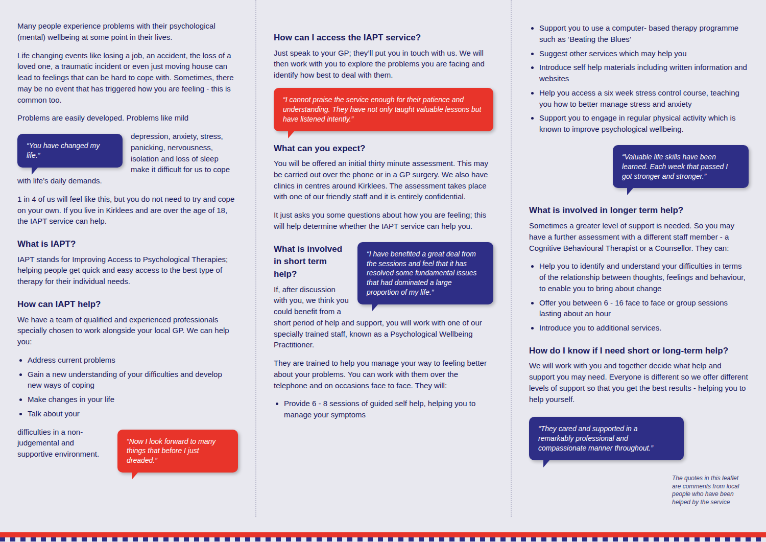Many people experience problems with their psychological (mental) wellbeing at some point in their lives.
Life changing events like losing a job, an accident, the loss of a loved one, a traumatic incident or even just moving house can lead to feelings that can be hard to cope with. Sometimes, there may be no event that has triggered how you are feeling - this is common too.
Problems are easily developed. Problems like mild
“You have changed my life.”
depression, anxiety, stress, panicking, nervousness, isolation and loss of sleep make it difficult for us to cope with life’s daily demands.
1 in 4 of us will feel like this, but you do not need to try and cope on your own. If you live in Kirklees and are over the age of 18, the IAPT service can help.
What is IAPT?
IAPT stands for Improving Access to Psychological Therapies; helping people get quick and easy access to the best type of therapy for their individual needs.
How can IAPT help?
We have a team of qualified and experienced professionals specially chosen to work alongside your local GP. We can help you:
Address current problems
Gain a new understanding of your difficulties and develop new ways of coping
Make changes in your life
Talk about your
“Now I look forward to many things that before I just dreaded.”
difficulties in a non-judgemental and supportive environment.
How can I access the IAPT service?
Just speak to your GP; they’ll put you in touch with us. We will then work with you to explore the problems you are facing and identify how best to deal with them.
“I cannot praise the service enough for their patience and understanding. They have not only taught valuable lessons but have listened intently.”
What can you expect?
You will be offered an initial thirty minute assessment. This may be carried out over the phone or in a GP surgery. We also have clinics in centres around Kirklees. The assessment takes place with one of our friendly staff and it is entirely confidential.
It just asks you some questions about how you are feeling; this will help determine whether the IAPT service can help you.
“I have benefited a great deal from the sessions and feel that it has resolved some fundamental issues that had dominated a large proportion of my life.”
What is involved in short term help?
If, after discussion with you, we think you could benefit from a short period of help and support, you will work with one of our specially trained staff, known as a Psychological Wellbeing Practitioner.
They are trained to help you manage your way to feeling better about your problems. You can work with them over the telephone and on occasions face to face. They will:
Provide 6 - 8 sessions of guided self help, helping you to manage your symptoms
Support you to use a computer- based therapy programme such as ‘Beating the Blues’
Suggest other services which may help you
Introduce self help materials including written information and websites
Help you access a six week stress control course, teaching you how to better manage stress and anxiety
Support you to engage in regular physical activity which is known to improve psychological wellbeing.
“Valuable life skills have been learned. Each week that passed I got stronger and stronger.”
What is involved in longer term help?
Sometimes a greater level of support is needed. So you may have a further assessment with a different staff member - a Cognitive Behavioural Therapist or a Counsellor. They can:
Help you to identify and understand your difficulties in terms of the relationship between thoughts, feelings and behaviour, to enable you to bring about change
Offer you between 6 - 16 face to face or group sessions lasting about an hour
Introduce you to additional services.
How do I know if I need short or long-term help?
We will work with you and together decide what help and support you may need. Everyone is different so we offer different levels of support so that you get the best results - helping you to help yourself.
“They cared and supported in a remarkably professional and compassionate manner throughout.”
The quotes in this leaflet are comments from local people who have been helped by the service